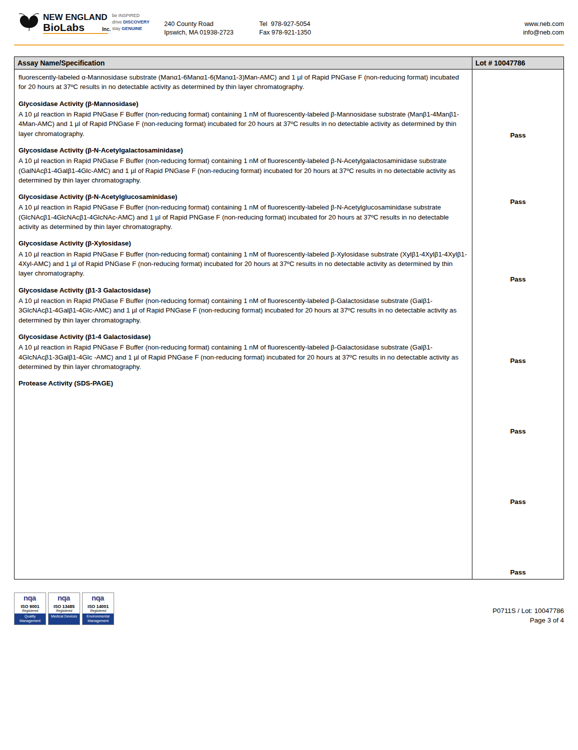NEW ENGLAND BioLabs Inc. be INSPIRED drive DISCOVERY stay GENUINE
240 County Road
Ipswich, MA 01938-2723
Tel 978-927-5054
Fax 978-921-1350
www.neb.com
info@neb.com
| Assay Name/Specification | Lot # 10047786 |
| --- | --- |
| fluorescently-labeled α-Mannosidase substrate (Manα1-6Manα1-6(Manα1-3)Man-AMC) and 1 µl of Rapid PNGase F (non-reducing format) incubated for 20 hours at 37ºC results in no detectable activity as determined by thin layer chromatography. Glycosidase Activity (β-Mannosidase) A 10 µl reaction in Rapid PNGase F Buffer (non-reducing format) containing 1 nM of fluorescently-labeled β-Mannosidase substrate (Manβ1-4Manβ1-4Man-AMC) and 1 µl of Rapid PNGase F (non-reducing format) incubated for 20 hours at 37ºC results in no detectable activity as determined by thin layer chromatography. Glycosidase Activity (β-N-Acetylgalactosaminidase) A 10 µl reaction in Rapid PNGase F Buffer (non-reducing format) containing 1 nM of fluorescently-labeled β-N-Acetylgalactosaminidase substrate (GalNAcβ1-4Galβ1-4Glc-AMC) and 1 µl of Rapid PNGase F (non-reducing format) incubated for 20 hours at 37ºC results in no detectable activity as determined by thin layer chromatography. Glycosidase Activity (β-N-Acetylglucosaminidase) A 10 µl reaction in Rapid PNGase F Buffer (non-reducing format) containing 1 nM of fluorescently-labeled β-N-Acetylglucosaminidase substrate (GlcNAcβ1-4GlcNAcβ1-4GlcNAc-AMC) and 1 µl of Rapid PNGase F (non-reducing format) incubated for 20 hours at 37ºC results in no detectable activity as determined by thin layer chromatography. Glycosidase Activity (β-Xylosidase) A 10 µl reaction in Rapid PNGase F Buffer (non-reducing format) containing 1 nM of fluorescently-labeled β-Xylosidase substrate (Xylβ1-4Xylβ1-4Xylβ1-4Xyl-AMC) and 1 µl of Rapid PNGase F (non-reducing format) incubated for 20 hours at 37ºC results in no detectable activity as determined by thin layer chromatography. Glycosidase Activity (β1-3 Galactosidase) A 10 µl reaction in Rapid PNGase F Buffer (non-reducing format) containing 1 nM of fluorescently-labeled β-Galactosidase substrate (Galβ1-3GlcNAcβ1-4Galβ1-4Glc-AMC) and 1 µl of Rapid PNGase F (non-reducing format) incubated for 20 hours at 37ºC results in no detectable activity as determined by thin layer chromatography. Glycosidase Activity (β1-4 Galactosidase) A 10 µl reaction in Rapid PNGase F Buffer (non-reducing format) containing 1 nM of fluorescently-labeled β-Galactosidase substrate (Galβ1-4GlcNAcβ1-3Galβ1-4Glc -AMC) and 1 µl of Rapid PNGase F (non-reducing format) incubated for 20 hours at 37ºC results in no detectable activity as determined by thin layer chromatography. Protease Activity (SDS-PAGE) | Pass Pass Pass Pass Pass Pass Pass |
nqa.
ISO 9001
Registered
Quality
Management
nqa.
ISO 13485
Registered
Medical Devices
nqa.
ISO 14001
Registered
Environmental
Management
P0711S / Lot: 10047786
Page 3 of 4